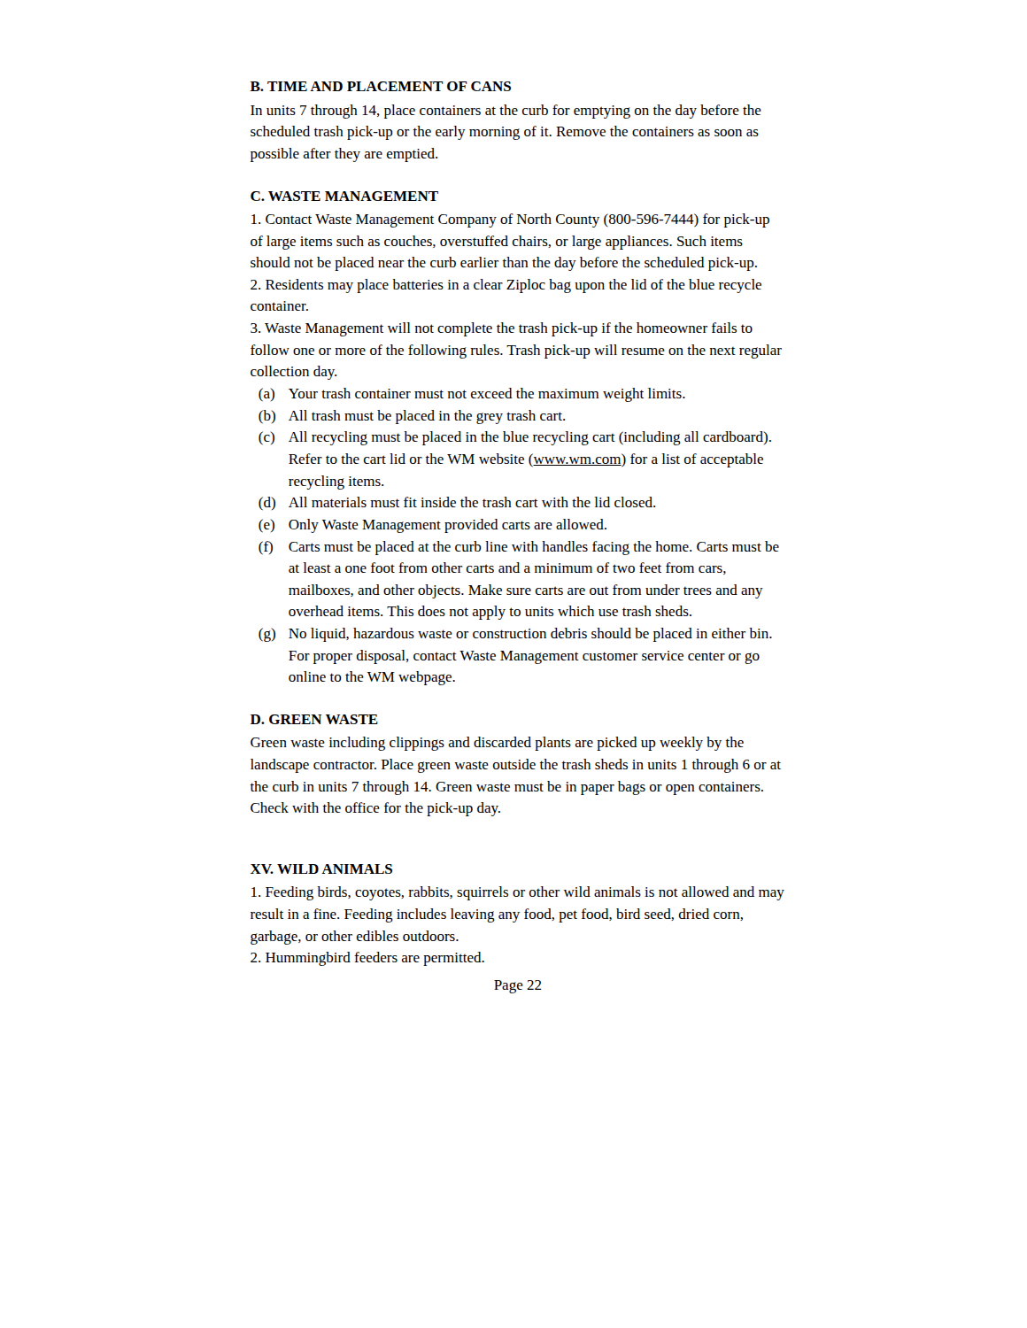B. TIME AND PLACEMENT OF CANS
In units 7 through 14, place containers at the curb for emptying on the day before the scheduled trash pick-up or the early morning of it. Remove the containers as soon as possible after they are emptied.
C. WASTE MANAGEMENT
1. Contact Waste Management Company of North County (800-596-7444) for pick-up of large items such as couches, overstuffed chairs, or large appliances. Such items should not be placed near the curb earlier than the day before the scheduled pick-up.
2. Residents may place batteries in a clear Ziploc bag upon the lid of the blue recycle container.
3. Waste Management will not complete the trash pick-up if the homeowner fails to follow one or more of the following rules. Trash pick-up will resume on the next regular collection day.
(a) Your trash container must not exceed the maximum weight limits.
(b) All trash must be placed in the grey trash cart.
(c) All recycling must be placed in the blue recycling cart (including all cardboard). Refer to the cart lid or the WM website (www.wm.com) for a list of acceptable recycling items.
(d) All materials must fit inside the trash cart with the lid closed.
(e) Only Waste Management provided carts are allowed.
(f) Carts must be placed at the curb line with handles facing the home. Carts must be at least a one foot from other carts and a minimum of two feet from cars, mailboxes, and other objects. Make sure carts are out from under trees and any overhead items. This does not apply to units which use trash sheds.
(g) No liquid, hazardous waste or construction debris should be placed in either bin. For proper disposal, contact Waste Management customer service center or go online to the WM webpage.
D. GREEN WASTE
Green waste including clippings and discarded plants are picked up weekly by the landscape contractor. Place green waste outside the trash sheds in units 1 through 6 or at the curb in units 7 through 14. Green waste must be in paper bags or open containers. Check with the office for the pick-up day.
XV. WILD ANIMALS
1. Feeding birds, coyotes, rabbits, squirrels or other wild animals is not allowed and may result in a fine. Feeding includes leaving any food, pet food, bird seed, dried corn, garbage, or other edibles outdoors.
2. Hummingbird feeders are permitted.
Page 22